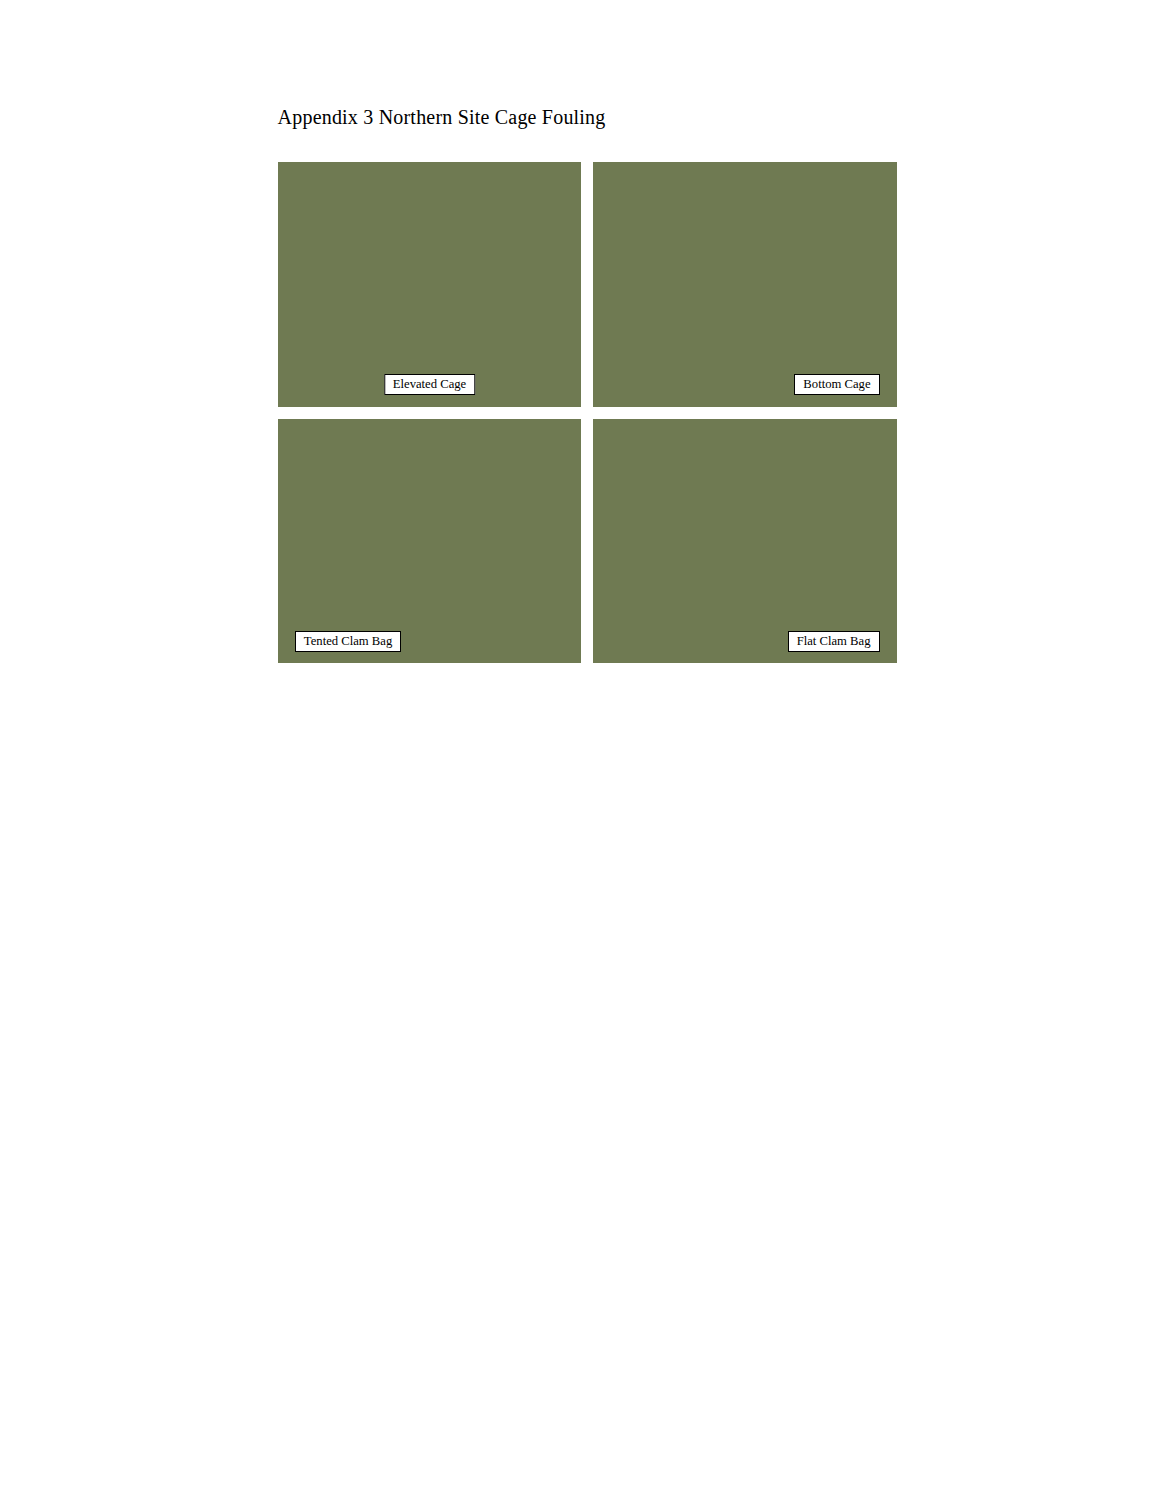Appendix 3 Northern Site Cage Fouling
Elevated Cage
Bottom Cage
Tented Clam Bag
Flat Clam Bag